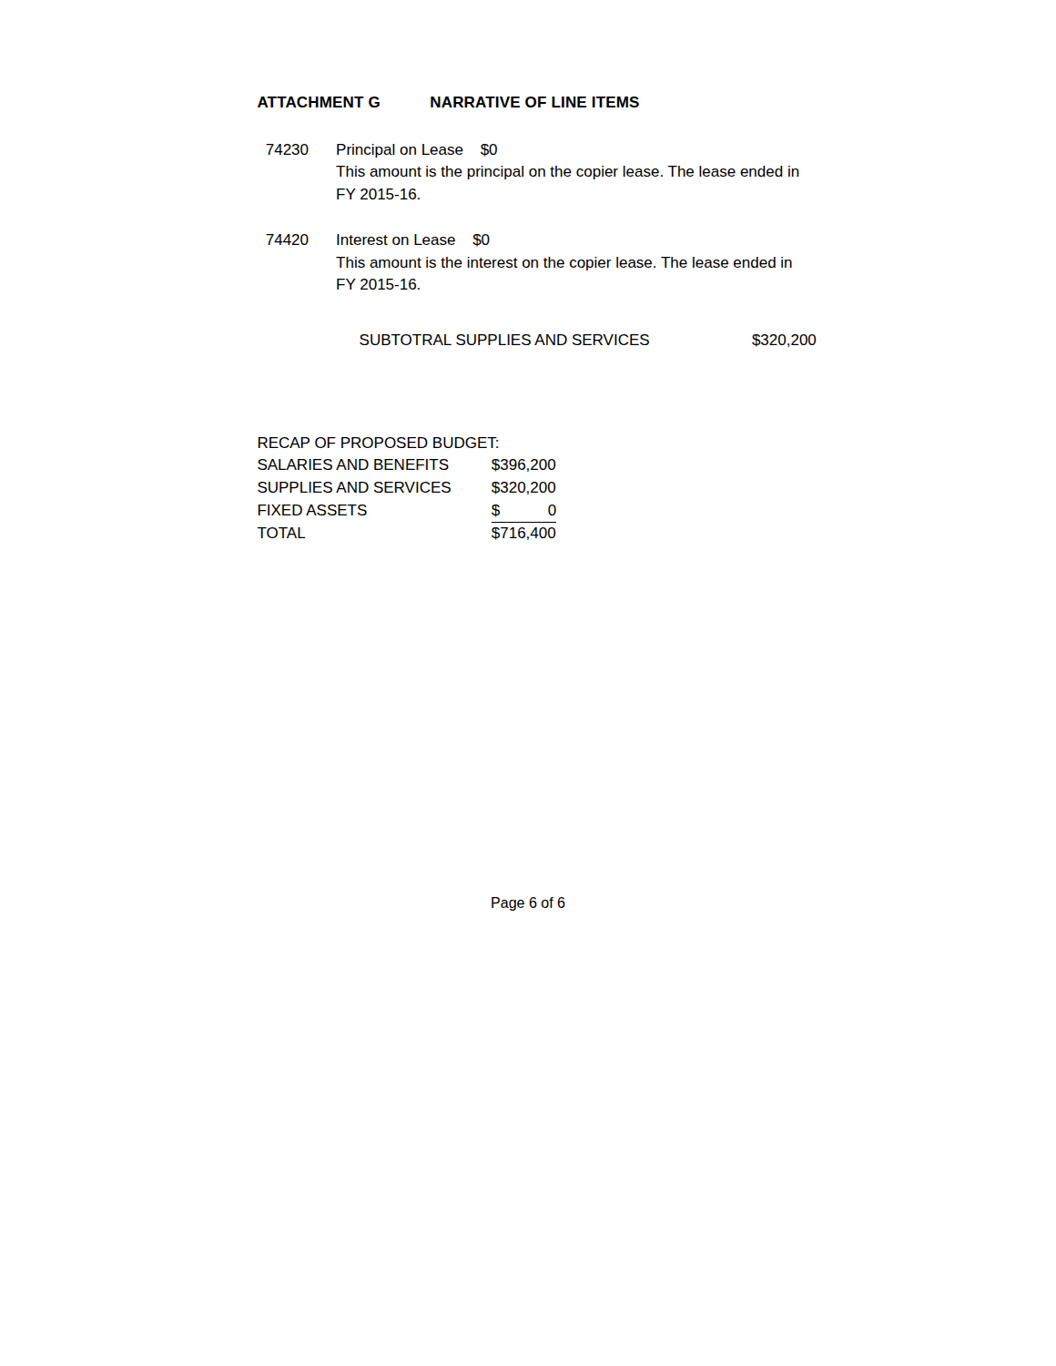ATTACHMENT G NARRATIVE OF LINE ITEMS
74230
Principal on Lease$0
This amount is the principal on the copier lease. The lease ended in FY 2015-16.
74420
Interest on Lease$0
This amount is the interest on the copier lease. The lease ended in FY 2015-16.
SUBTOTRAL SUPPLIES AND SERVICES $320,200
RECAP OF PROPOSED BUDGET:
| SALARIES AND BENEFITS | $396,200 |
| SUPPLIES AND SERVICES | $320,200 |
| FIXED ASSETS | $ 0 |
| TOTAL | $716,400 |
Page 6 of 6